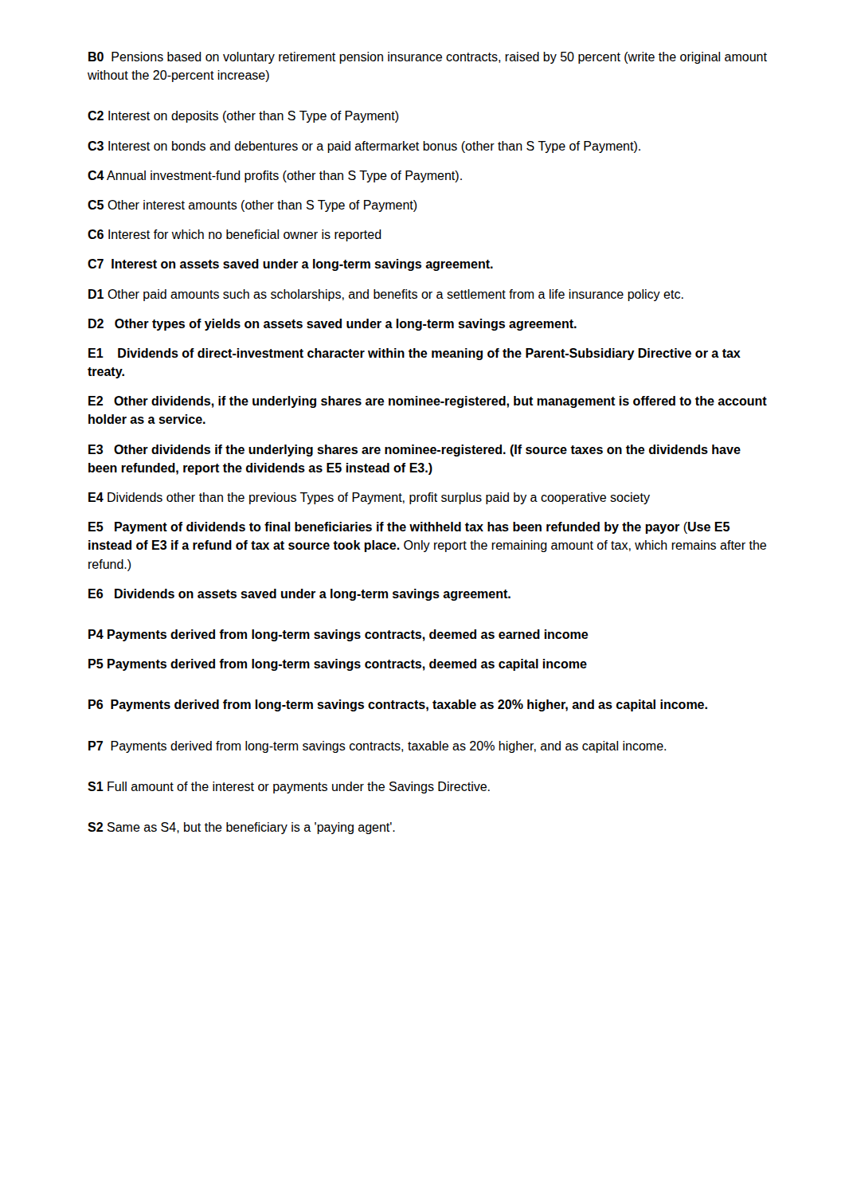B0 Pensions based on voluntary retirement pension insurance contracts, raised by 50 percent (write the original amount without the 20-percent increase)
C2 Interest on deposits (other than S Type of Payment)
C3 Interest on bonds and debentures or a paid aftermarket bonus (other than S Type of Payment).
C4 Annual investment-fund profits (other than S Type of Payment).
C5 Other interest amounts (other than S Type of Payment)
C6 Interest for which no beneficial owner is reported
C7 Interest on assets saved under a long-term savings agreement.
D1 Other paid amounts such as scholarships, and benefits or a settlement from a life insurance policy etc.
D2 Other types of yields on assets saved under a long-term savings agreement.
E1 Dividends of direct-investment character within the meaning of the Parent-Subsidiary Directive or a tax treaty.
E2 Other dividends, if the underlying shares are nominee-registered, but management is offered to the account holder as a service.
E3 Other dividends if the underlying shares are nominee-registered. (If source taxes on the dividends have been refunded, report the dividends as E5 instead of E3.)
E4 Dividends other than the previous Types of Payment, profit surplus paid by a cooperative society
E5 Payment of dividends to final beneficiaries if the withheld tax has been refunded by the payor (Use E5 instead of E3 if a refund of tax at source took place. Only report the remaining amount of tax, which remains after the refund.)
E6 Dividends on assets saved under a long-term savings agreement.
P4 Payments derived from long-term savings contracts, deemed as earned income
P5 Payments derived from long-term savings contracts, deemed as capital income
P6 Payments derived from long-term savings contracts, taxable as 20% higher, and as capital income.
P7 Payments derived from long-term savings contracts, taxable as 20% higher, and as capital income.
S1 Full amount of the interest or payments under the Savings Directive.
S2 Same as S4, but the beneficiary is a 'paying agent'.